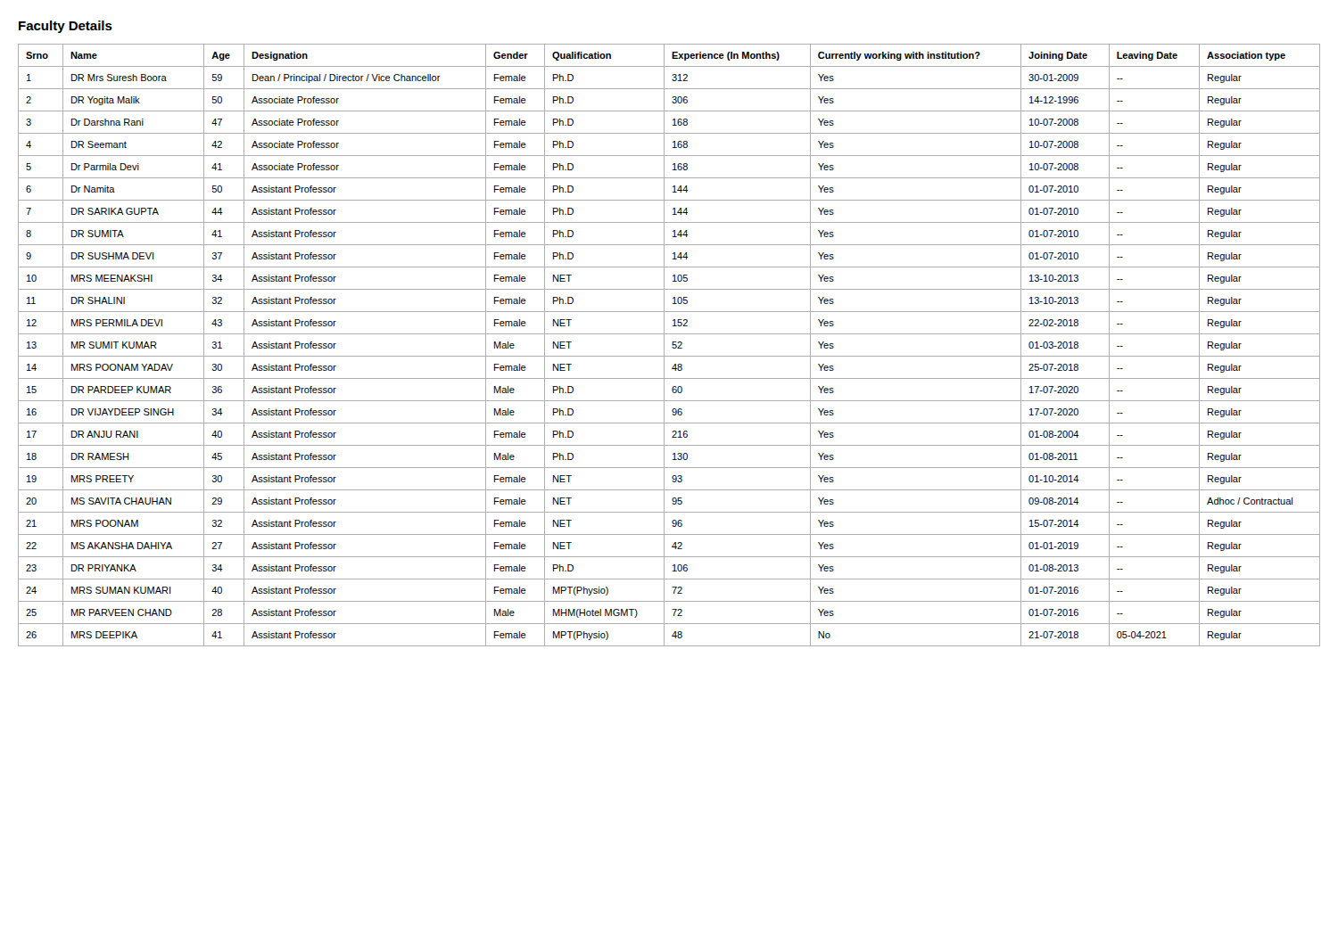Faculty Details
| Srno | Name | Age | Designation | Gender | Qualification | Experience (In Months) | Currently working with institution? | Joining Date | Leaving Date | Association type |
| --- | --- | --- | --- | --- | --- | --- | --- | --- | --- | --- |
| 1 | DR Mrs Suresh Boora | 59 | Dean / Principal / Director / Vice Chancellor | Female | Ph.D | 312 | Yes | 30-01-2009 | -- | Regular |
| 2 | DR Yogita Malik | 50 | Associate Professor | Female | Ph.D | 306 | Yes | 14-12-1996 | -- | Regular |
| 3 | Dr Darshna Rani | 47 | Associate Professor | Female | Ph.D | 168 | Yes | 10-07-2008 | -- | Regular |
| 4 | DR Seemant | 42 | Associate Professor | Female | Ph.D | 168 | Yes | 10-07-2008 | -- | Regular |
| 5 | Dr Parmila Devi | 41 | Associate Professor | Female | Ph.D | 168 | Yes | 10-07-2008 | -- | Regular |
| 6 | Dr Namita | 50 | Assistant Professor | Female | Ph.D | 144 | Yes | 01-07-2010 | -- | Regular |
| 7 | DR SARIKA GUPTA | 44 | Assistant Professor | Female | Ph.D | 144 | Yes | 01-07-2010 | -- | Regular |
| 8 | DR SUMITA | 41 | Assistant Professor | Female | Ph.D | 144 | Yes | 01-07-2010 | -- | Regular |
| 9 | DR SUSHMA DEVI | 37 | Assistant Professor | Female | Ph.D | 144 | Yes | 01-07-2010 | -- | Regular |
| 10 | MRS MEENAKSHI | 34 | Assistant Professor | Female | NET | 105 | Yes | 13-10-2013 | -- | Regular |
| 11 | DR SHALINI | 32 | Assistant Professor | Female | Ph.D | 105 | Yes | 13-10-2013 | -- | Regular |
| 12 | MRS PERMILA DEVI | 43 | Assistant Professor | Female | NET | 152 | Yes | 22-02-2018 | -- | Regular |
| 13 | MR SUMIT KUMAR | 31 | Assistant Professor | Male | NET | 52 | Yes | 01-03-2018 | -- | Regular |
| 14 | MRS POONAM YADAV | 30 | Assistant Professor | Female | NET | 48 | Yes | 25-07-2018 | -- | Regular |
| 15 | DR PARDEEP KUMAR | 36 | Assistant Professor | Male | Ph.D | 60 | Yes | 17-07-2020 | -- | Regular |
| 16 | DR VIJAYDEEP SINGH | 34 | Assistant Professor | Male | Ph.D | 96 | Yes | 17-07-2020 | -- | Regular |
| 17 | DR ANJU RANI | 40 | Assistant Professor | Female | Ph.D | 216 | Yes | 01-08-2004 | -- | Regular |
| 18 | DR RAMESH | 45 | Assistant Professor | Male | Ph.D | 130 | Yes | 01-08-2011 | -- | Regular |
| 19 | MRS PREETY | 30 | Assistant Professor | Female | NET | 93 | Yes | 01-10-2014 | -- | Regular |
| 20 | MS SAVITA CHAUHAN | 29 | Assistant Professor | Female | NET | 95 | Yes | 09-08-2014 | -- | Adhoc / Contractual |
| 21 | MRS POONAM | 32 | Assistant Professor | Female | NET | 96 | Yes | 15-07-2014 | -- | Regular |
| 22 | MS AKANSHA DAHIYA | 27 | Assistant Professor | Female | NET | 42 | Yes | 01-01-2019 | -- | Regular |
| 23 | DR PRIYANKA | 34 | Assistant Professor | Female | Ph.D | 106 | Yes | 01-08-2013 | -- | Regular |
| 24 | MRS SUMAN KUMARI | 40 | Assistant Professor | Female | MPT(Physio) | 72 | Yes | 01-07-2016 | -- | Regular |
| 25 | MR PARVEEN CHAND | 28 | Assistant Professor | Male | MHM(Hotel MGMT) | 72 | Yes | 01-07-2016 | -- | Regular |
| 26 | MRS DEEPIKA | 41 | Assistant Professor | Female | MPT(Physio) | 48 | No | 21-07-2018 | 05-04-2021 | Regular |